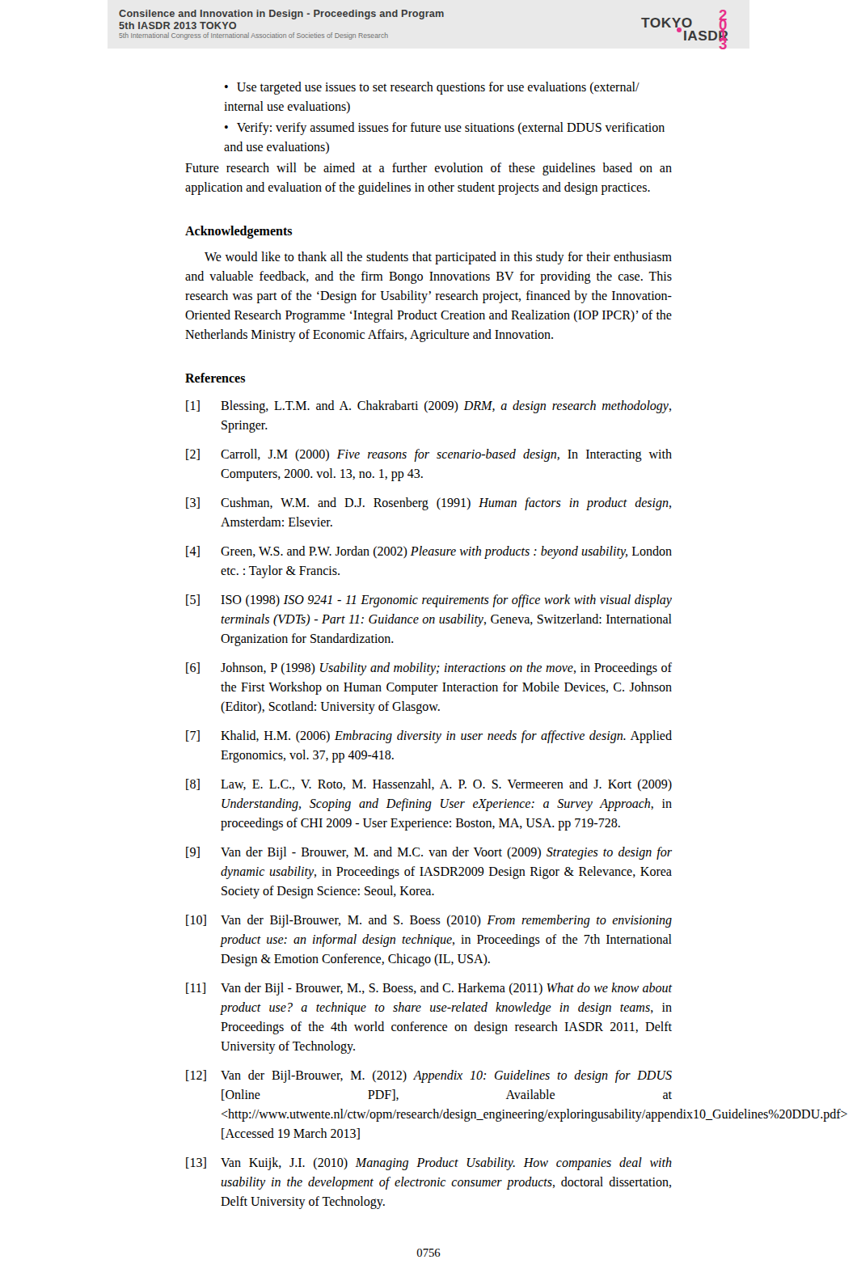Consilence and Innovation in Design - Proceedings and Program
5th IASDR 2013 TOKYO
5th International Congress of International Association of Societies of Design Research
TOKYO IASDR 2 0 1 3
Use targeted use issues to set research questions for use evaluations (external/ internal use evaluations)
Verify: verify assumed issues for future use situations (external DDUS verification and use evaluations)
Future research will be aimed at a further evolution of these guidelines based on an application and evaluation of the guidelines in other student projects and design practices.
Acknowledgements
We would like to thank all the students that participated in this study for their enthusiasm and valuable feedback, and the firm Bongo Innovations BV for providing the case. This research was part of the ‘Design for Usability’ research project, financed by the Innovation-Oriented Research Programme ‘Integral Product Creation and Realization (IOP IPCR)’ of the Netherlands Ministry of Economic Affairs, Agriculture and Innovation.
References
[1] Blessing, L.T.M. and A. Chakrabarti (2009) DRM, a design research methodology, Springer.
[2] Carroll, J.M (2000) Five reasons for scenario-based design, In Interacting with Computers, 2000. vol. 13, no. 1, pp 43.
[3] Cushman, W.M. and D.J. Rosenberg (1991) Human factors in product design, Amsterdam: Elsevier.
[4] Green, W.S. and P.W. Jordan (2002) Pleasure with products : beyond usability, London etc. : Taylor & Francis.
[5] ISO (1998) ISO 9241 - 11 Ergonomic requirements for office work with visual display terminals (VDTs) - Part 11: Guidance on usability, Geneva, Switzerland: International Organization for Standardization.
[6] Johnson, P (1998) Usability and mobility; interactions on the move, in Proceedings of the First Workshop on Human Computer Interaction for Mobile Devices, C. Johnson (Editor), Scotland: University of Glasgow.
[7] Khalid, H.M. (2006) Embracing diversity in user needs for affective design. Applied Ergonomics, vol. 37, pp 409-418.
[8] Law, E. L.C., V. Roto, M. Hassenzahl, A. P. O. S. Vermeeren and J. Kort (2009) Understanding, Scoping and Defining User eXperience: a Survey Approach, in proceedings of CHI 2009 - User Experience: Boston, MA, USA. pp 719-728.
[9] Van der Bijl - Brouwer, M. and M.C. van der Voort (2009) Strategies to design for dynamic usability, in Proceedings of IASDR2009 Design Rigor & Relevance, Korea Society of Design Science: Seoul, Korea.
[10] Van der Bijl-Brouwer, M. and S. Boess (2010) From remembering to envisioning product use: an informal design technique, in Proceedings of the 7th International Design & Emotion Conference, Chicago (IL, USA).
[11] Van der Bijl - Brouwer, M., S. Boess, and C. Harkema (2011) What do we know about product use? a technique to share use-related knowledge in design teams, in Proceedings of the 4th world conference on design research IASDR 2011, Delft University of Technology.
[12] Van der Bijl-Brouwer, M. (2012) Appendix 10: Guidelines to design for DDUS [Online PDF], Available at <http://www.utwente.nl/ctw/opm/research/design_engineering/exploringusability/appendix10_Guidelines%20DDU.pdf> [Accessed 19 March 2013]
[13] Van Kuijk, J.I. (2010) Managing Product Usability. How companies deal with usability in the development of electronic consumer products, doctoral dissertation, Delft University of Technology.
0756